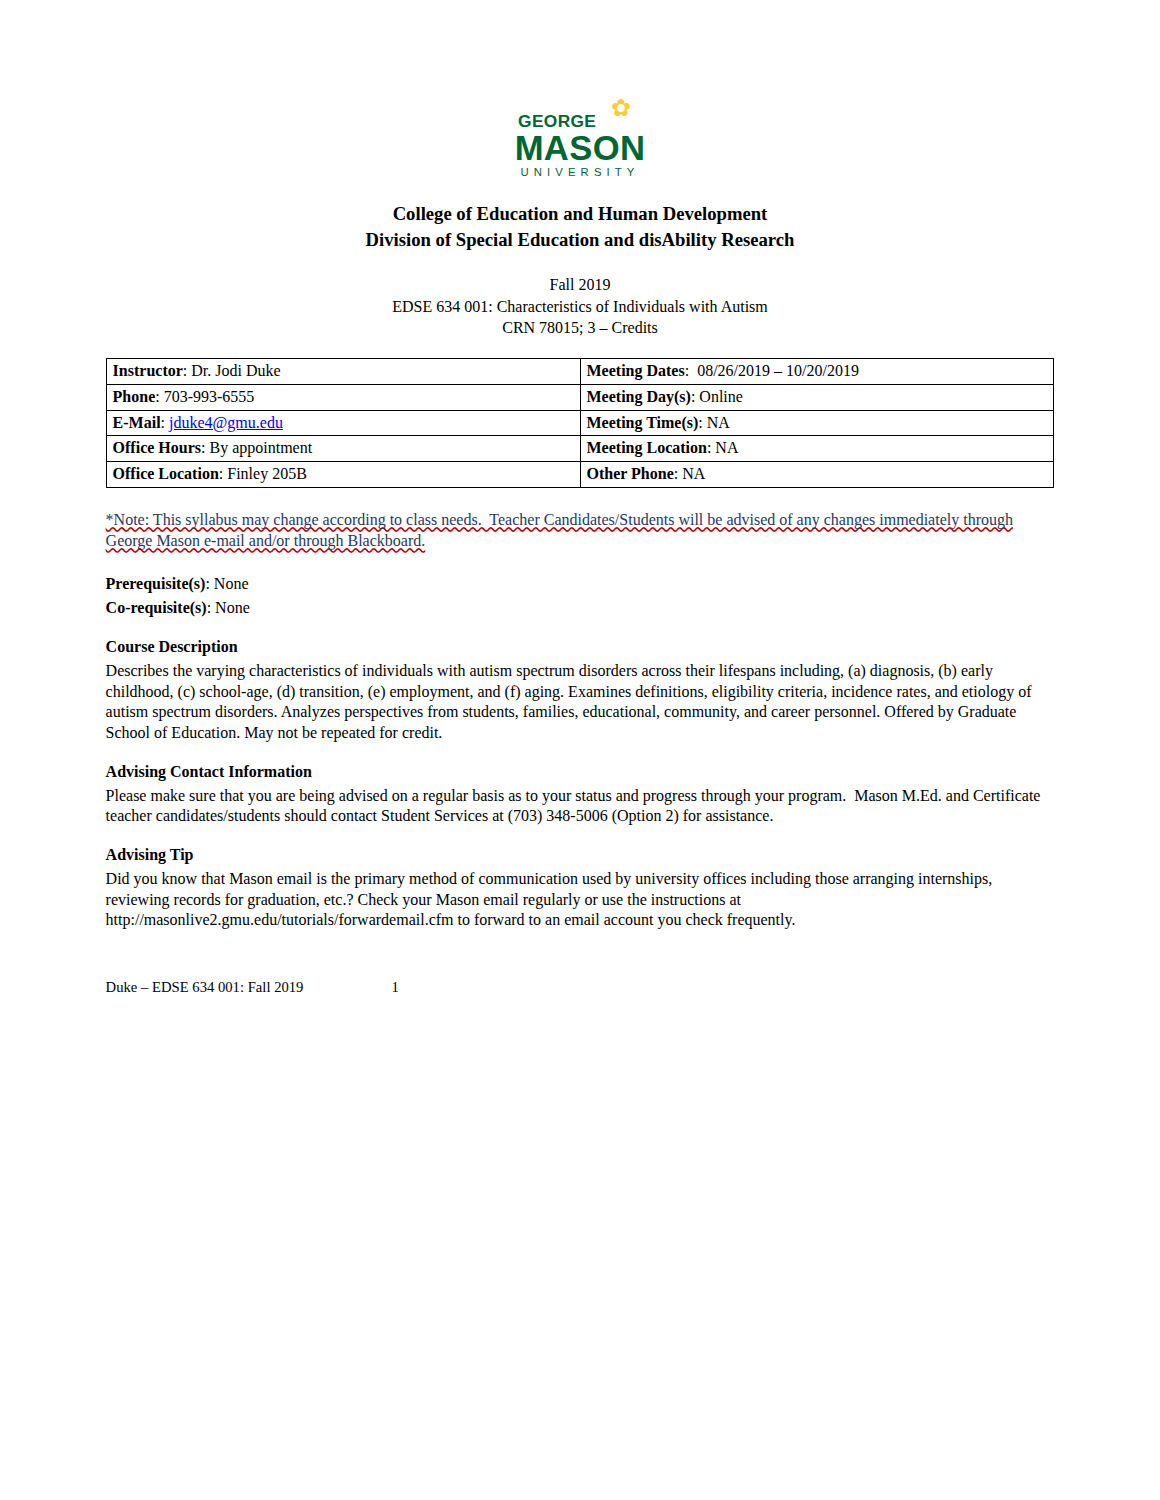✿ GEORGE MASON UNIVERSITY
College of Education and Human Development
Division of Special Education and disAbility Research
Fall 2019
EDSE 634 001: Characteristics of Individuals with Autism
CRN 78015; 3 – Credits
| Instructor : Dr. Jodi Duke | Meeting Dates : 08/26/2019 – 10/20/2019 |
| Phone : 703-993-6555 | Meeting Day(s) : Online |
| E-Mail : jduke4@gmu.edu | Meeting Time(s) : NA |
| Office Hours : By appointment | Meeting Location : NA |
| Office Location : Finley 205B | Other Phone : NA |
*Note: This syllabus may change according to class needs. Teacher Candidates/Students will be advised of any changes immediately through George Mason e-mail and/or through Blackboard.
Prerequisite(s): None
Co-requisite(s): None
Course Description
Describes the varying characteristics of individuals with autism spectrum disorders across their lifespans including, (a) diagnosis, (b) early childhood, (c) school-age, (d) transition, (e) employment, and (f) aging. Examines definitions, eligibility criteria, incidence rates, and etiology of autism spectrum disorders. Analyzes perspectives from students, families, educational, community, and career personnel. Offered by Graduate School of Education. May not be repeated for credit.
Advising Contact Information
Please make sure that you are being advised on a regular basis as to your status and progress through your program. Mason M.Ed. and Certificate teacher candidates/students should contact Student Services at (703) 348-5006 (Option 2) for assistance.
Advising Tip
Did you know that Mason email is the primary method of communication used by university offices including those arranging internships, reviewing records for graduation, etc.? Check your Mason email regularly or use the instructions at http://masonlive2.gmu.edu/tutorials/forwardemail.cfm to forward to an email account you check frequently.
Duke – EDSE 634 001: Fall 2019 1